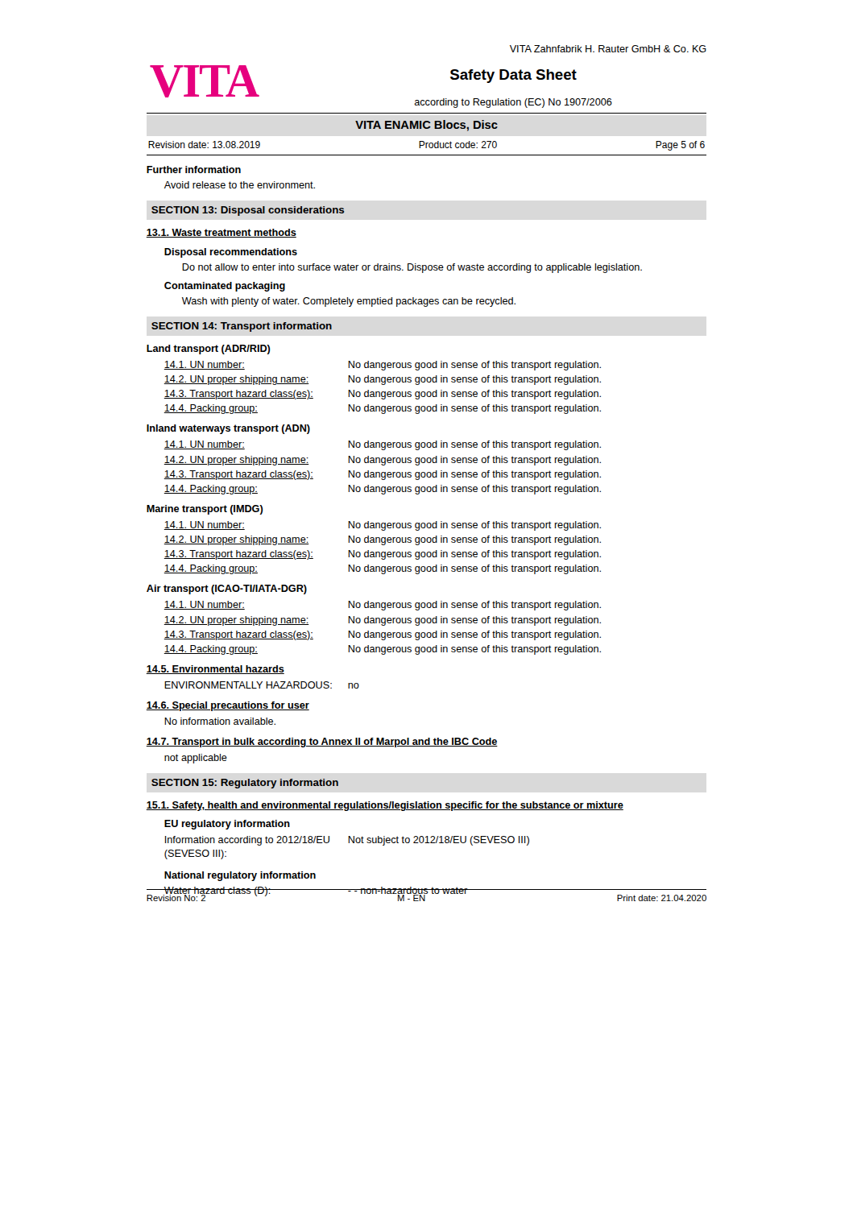VITA Zahnfabrik H. Rauter GmbH & Co. KG
VITA
Safety Data Sheet
according to Regulation (EC) No 1907/2006
VITA ENAMIC Blocs, Disc
Revision date: 13.08.2019 Product code: 270 Page 5 of 6
Further information
Avoid release to the environment.
SECTION 13: Disposal considerations
13.1. Waste treatment methods
Disposal recommendations
Do not allow to enter into surface water or drains. Dispose of waste according to applicable legislation.
Contaminated packaging
Wash with plenty of water. Completely emptied packages can be recycled.
SECTION 14: Transport information
Land transport (ADR/RID)
14.1. UN number: No dangerous good in sense of this transport regulation.
14.2. UN proper shipping name: No dangerous good in sense of this transport regulation.
14.3. Transport hazard class(es): No dangerous good in sense of this transport regulation.
14.4. Packing group: No dangerous good in sense of this transport regulation.
Inland waterways transport (ADN)
14.1. UN number: No dangerous good in sense of this transport regulation.
14.2. UN proper shipping name: No dangerous good in sense of this transport regulation.
14.3. Transport hazard class(es): No dangerous good in sense of this transport regulation.
14.4. Packing group: No dangerous good in sense of this transport regulation.
Marine transport (IMDG)
14.1. UN number: No dangerous good in sense of this transport regulation.
14.2. UN proper shipping name: No dangerous good in sense of this transport regulation.
14.3. Transport hazard class(es): No dangerous good in sense of this transport regulation.
14.4. Packing group: No dangerous good in sense of this transport regulation.
Air transport (ICAO-TI/IATA-DGR)
14.1. UN number: No dangerous good in sense of this transport regulation.
14.2. UN proper shipping name: No dangerous good in sense of this transport regulation.
14.3. Transport hazard class(es): No dangerous good in sense of this transport regulation.
14.4. Packing group: No dangerous good in sense of this transport regulation.
14.5. Environmental hazards
ENVIRONMENTALLY HAZARDOUS: no
14.6. Special precautions for user
No information available.
14.7. Transport in bulk according to Annex II of Marpol and the IBC Code
not applicable
SECTION 15: Regulatory information
15.1. Safety, health and environmental regulations/legislation specific for the substance or mixture
EU regulatory information
Information according to 2012/18/EU
(SEVESO III): Not subject to 2012/18/EU (SEVESO III)
National regulatory information
Water hazard class (D):- - non-hazardous to water
Revision No: 2 M - EN Print date: 21.04.2020